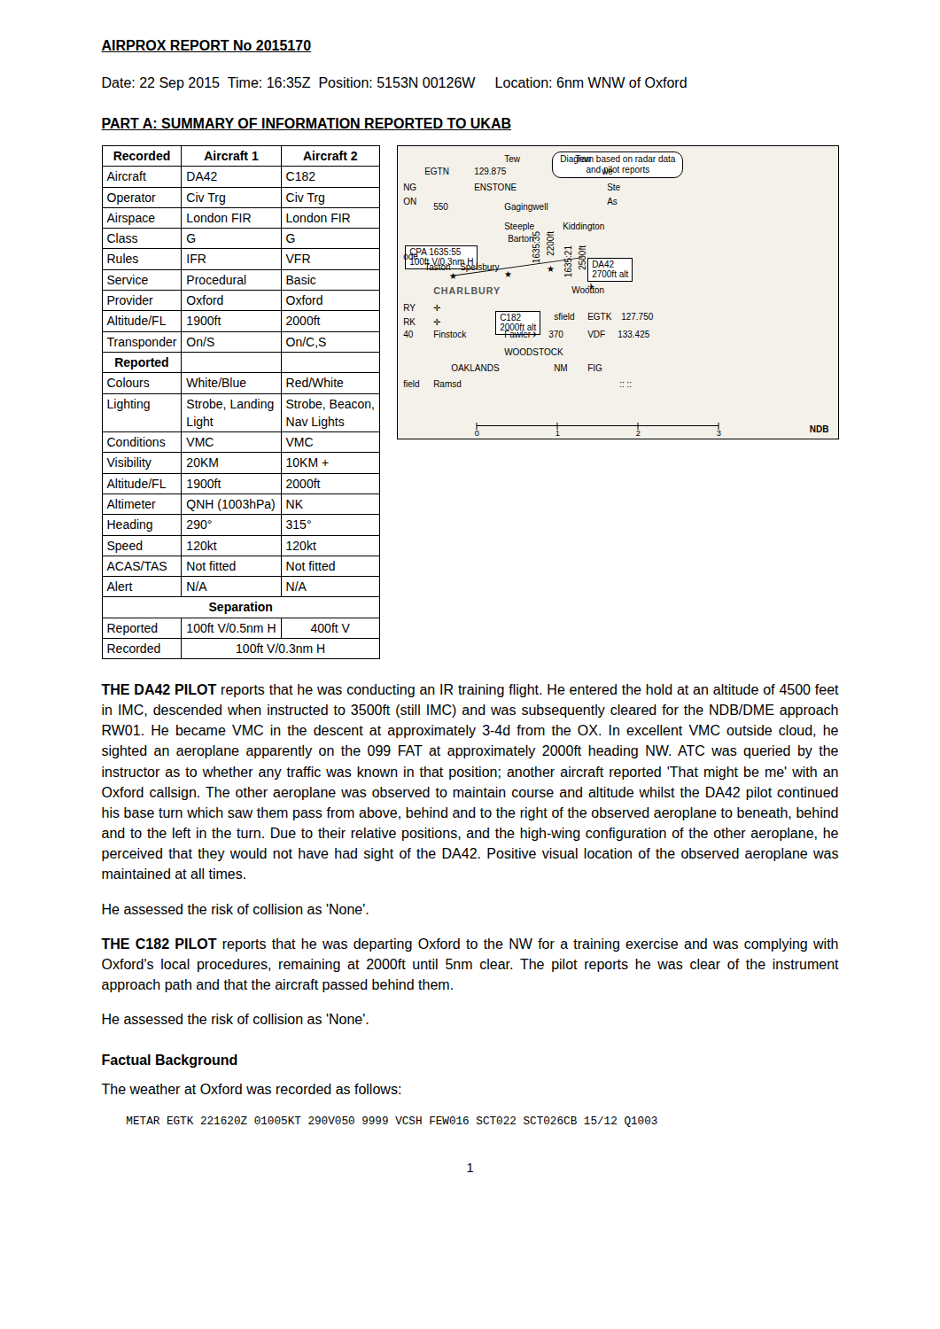AIRPROX REPORT No 2015170
Date: 22 Sep 2015 Time: 16:35Z Position: 5153N 00126W Location: 6nm WNW of Oxford
PART A: SUMMARY OF INFORMATION REPORTED TO UKAB
| Recorded | Aircraft 1 | Aircraft 2 |
| --- | --- | --- |
| Aircraft | DA42 | C182 |
| Operator | Civ Trg | Civ Trg |
| Airspace | London FIR | London FIR |
| Class | G | G |
| Rules | IFR | VFR |
| Service | Procedural | Basic |
| Provider | Oxford | Oxford |
| Altitude/FL | 1900ft | 2000ft |
| Transponder | On/S | On/C,S |
| Reported | | |
| Colours | White/Blue | Red/White |
| Lighting | Strobe, Landing Light | Strobe, Beacon, Nav Lights |
| Conditions | VMC | VMC |
| Visibility | 20KM | 10KM + |
| Altitude/FL | 1900ft | 2000ft |
| Altimeter | QNH (1003hPa) | NK |
| Heading | 290° | 315° |
| Speed | 120kt | 120kt |
| ACAS/TAS | Not fitted | Not fitted |
| Alert | N/A | N/A |
| Separation |
| Reported | 100ft V/0.5nm H | 400ft V |
| Recorded | 100ft V/0.3nm H |
Diagram based on radar data
and pilot reports
NG
ON
EGTN
129.875
ENSTONE
Tew
Tew
we
Ste
As
550
Gagingwell
Steeple
Barton
Kiddington
CPA 1635:55
100ft V/0.3nm H
1635:35
2200ft
1635:21
2500ft
Taston
Spelsbury
ode
★
★
★
DA42
2700ft alt
✈
CHARLBURY
Wootton
RY
✛
RK
✛
C182
2000ft alt
✈
sfield
EGTK
127.750
40
Finstock
Fawler
370
VDF
133.425
WOODSTOCK
OAKLANDS
FIG
NM
field
Ramsd
:: ::
0 1 2 3
NDB
THE DA42 PILOT reports that he was conducting an IR training flight. He entered the hold at an altitude of 4500 feet in IMC, descended when instructed to 3500ft (still IMC) and was subsequently cleared for the NDB/DME approach RW01. He became VMC in the descent at approximately 3-4d from the OX. In excellent VMC outside cloud, he sighted an aeroplane apparently on the 099 FAT at approximately 2000ft heading NW. ATC was queried by the instructor as to whether any traffic was known in that position; another aircraft reported 'That might be me' with an Oxford callsign. The other aeroplane was observed to maintain course and altitude whilst the DA42 pilot continued his base turn which saw them pass from above, behind and to the right of the observed aeroplane to beneath, behind and to the left in the turn. Due to their relative positions, and the high-wing configuration of the other aeroplane, he perceived that they would not have had sight of the DA42. Positive visual location of the observed aeroplane was maintained at all times.
He assessed the risk of collision as 'None'.
THE C182 PILOT reports that he was departing Oxford to the NW for a training exercise and was complying with Oxford's local procedures, remaining at 2000ft until 5nm clear. The pilot reports he was clear of the instrument approach path and that the aircraft passed behind them.
He assessed the risk of collision as 'None'.
Factual Background
The weather at Oxford was recorded as follows:
METAR EGTK 221620Z 01005KT 290V050 9999 VCSH FEW016 SCT022 SCT026CB 15/12 Q1003
1